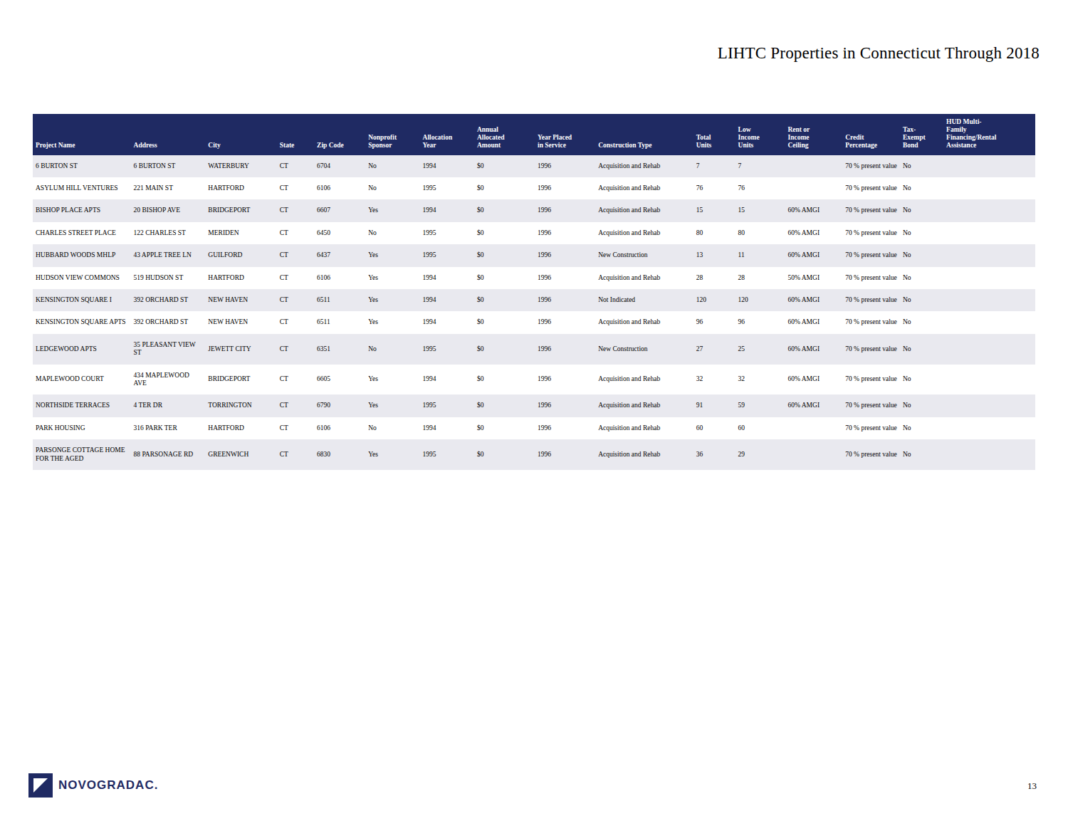LIHTC Properties in Connecticut Through 2018
| Project Name | Address | City | State | Zip Code | Nonprofit Sponsor | Allocation Year | Annual Allocated Amount | Year Placed in Service | Construction Type | Total Units | Low Income Units | Rent or Income Ceiling | Credit Percentage | Tax- Exempt Bond | HUD Multi- Family Financing/Rental Assistance |
| --- | --- | --- | --- | --- | --- | --- | --- | --- | --- | --- | --- | --- | --- | --- | --- |
| 6 BURTON ST | 6 BURTON ST | WATERBURY | CT | 6704 | No | 1994 | $0 | 1996 | Acquisition and Rehab | 7 | 7 | | 70 % present value | No | |
| ASYLUM HILL VENTURES | 221 MAIN ST | HARTFORD | CT | 6106 | No | 1995 | $0 | 1996 | Acquisition and Rehab | 76 | 76 | | 70 % present value | No | |
| BISHOP PLACE APTS | 20 BISHOP AVE | BRIDGEPORT | CT | 6607 | Yes | 1994 | $0 | 1996 | Acquisition and Rehab | 15 | 15 | 60% AMGI | 70 % present value | No | |
| CHARLES STREET PLACE | 122 CHARLES ST | MERIDEN | CT | 6450 | No | 1995 | $0 | 1996 | Acquisition and Rehab | 80 | 80 | 60% AMGI | 70 % present value | No | |
| HUBBARD WOODS MHLP | 43 APPLE TREE LN | GUILFORD | CT | 6437 | Yes | 1995 | $0 | 1996 | New Construction | 13 | 11 | 60% AMGI | 70 % present value | No | |
| HUDSON VIEW COMMONS | 519 HUDSON ST | HARTFORD | CT | 6106 | Yes | 1994 | $0 | 1996 | Acquisition and Rehab | 28 | 28 | 50% AMGI | 70 % present value | No | |
| KENSINGTON SQUARE I | 392 ORCHARD ST | NEW HAVEN | CT | 6511 | Yes | 1994 | $0 | 1996 | Not Indicated | 120 | 120 | 60% AMGI | 70 % present value | No | |
| KENSINGTON SQUARE APTS | 392 ORCHARD ST | NEW HAVEN | CT | 6511 | Yes | 1994 | $0 | 1996 | Acquisition and Rehab | 96 | 96 | 60% AMGI | 70 % present value | No | |
| LEDGEWOOD APTS | 35 PLEASANT VIEW ST | JEWETT CITY | CT | 6351 | No | 1995 | $0 | 1996 | New Construction | 27 | 25 | 60% AMGI | 70 % present value | No | |
| MAPLEWOOD COURT | 434 MAPLEWOOD AVE | BRIDGEPORT | CT | 6605 | Yes | 1994 | $0 | 1996 | Acquisition and Rehab | 32 | 32 | 60% AMGI | 70 % present value | No | |
| NORTHSIDE TERRACES | 4 TER DR | TORRINGTON | CT | 6790 | Yes | 1995 | $0 | 1996 | Acquisition and Rehab | 91 | 59 | 60% AMGI | 70 % present value | No | |
| PARK HOUSING | 316 PARK TER | HARTFORD | CT | 6106 | No | 1994 | $0 | 1996 | Acquisition and Rehab | 60 | 60 | | 70 % present value | No | |
| PARSONGE COTTAGE HOME FOR THE AGED | 88 PARSONAGE RD | GREENWICH | CT | 6830 | Yes | 1995 | $0 | 1996 | Acquisition and Rehab | 36 | 29 | | 70 % present value | No | |
NOVOGRADAC.
13